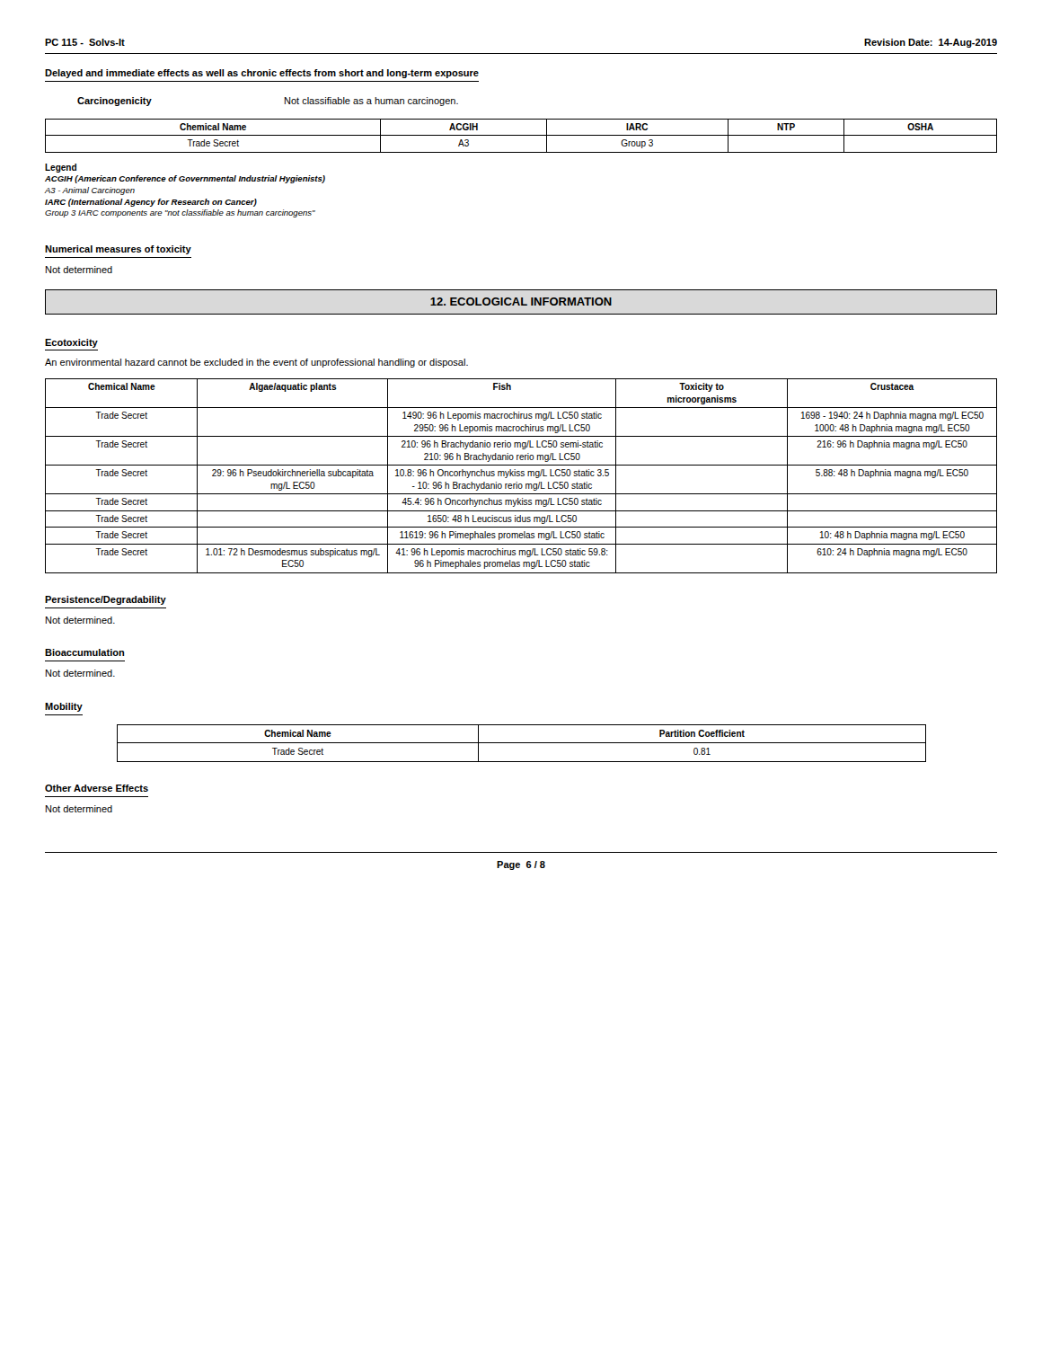PC 115 - Solvs-It
Revision Date: 14-Aug-2019
Delayed and immediate effects as well as chronic effects from short and long-term exposure
Carcinogenicity
Not classifiable as a human carcinogen.
| Chemical Name | ACGIH | IARC | NTP | OSHA |
| --- | --- | --- | --- | --- |
| Trade Secret | A3 | Group 3 | | |
Legend
ACGIH (American Conference of Governmental Industrial Hygienists)
A3 - Animal Carcinogen
IARC (International Agency for Research on Cancer)
Group 3 IARC components are "not classifiable as human carcinogens"
Numerical measures of toxicity
Not determined
12. ECOLOGICAL INFORMATION
Ecotoxicity
An environmental hazard cannot be excluded in the event of unprofessional handling or disposal.
| Chemical Name | Algae/aquatic plants | Fish | Toxicity to microorganisms | Crustacea |
| --- | --- | --- | --- | --- |
| Trade Secret | | 1490: 96 h Lepomis macrochirus mg/L LC50 static 2950: 96 h Lepomis macrochirus mg/L LC50 | | 1698 - 1940: 24 h Daphnia magna mg/L EC50 1000: 48 h Daphnia magna mg/L EC50 |
| Trade Secret | | 210: 96 h Brachydanio rerio mg/L LC50 semi-static 210: 96 h Brachydanio rerio mg/L LC50 | | 216: 96 h Daphnia magna mg/L EC50 |
| Trade Secret | 29: 96 h Pseudokirchneriella subcapitata mg/L EC50 | 10.8: 96 h Oncorhynchus mykiss mg/L LC50 static 3.5 - 10: 96 h Brachydanio rerio mg/L LC50 static | | 5.88: 48 h Daphnia magna mg/L EC50 |
| Trade Secret | | 45.4: 96 h Oncorhynchus mykiss mg/L LC50 static | | |
| Trade Secret | | 1650: 48 h Leuciscus idus mg/L LC50 | | |
| Trade Secret | | 11619: 96 h Pimephales promelas mg/L LC50 static | | 10: 48 h Daphnia magna mg/L EC50 |
| Trade Secret | 1.01: 72 h Desmodesmus subspicatus mg/L EC50 | 41: 96 h Lepomis macrochirus mg/L LC50 static 59.8: 96 h Pimephales promelas mg/L LC50 static | | 610: 24 h Daphnia magna mg/L EC50 |
Persistence/Degradability
Not determined.
Bioaccumulation
Not determined.
Mobility
| Chemical Name | Partition Coefficient |
| --- | --- |
| Trade Secret | 0.81 |
Other Adverse Effects
Not determined
Page 6 / 8